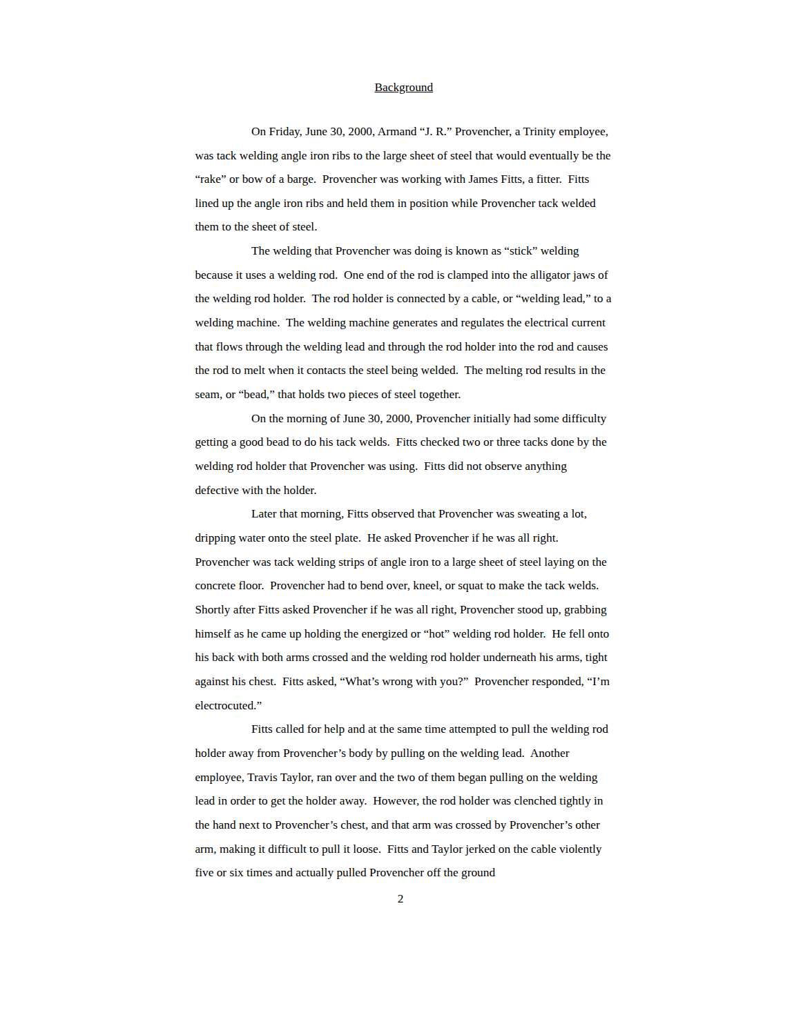Background
On Friday, June 30, 2000, Armand “J. R.” Provencher, a Trinity employee, was tack welding angle iron ribs to the large sheet of steel that would eventually be the “rake” or bow of a barge. Provencher was working with James Fitts, a fitter. Fitts lined up the angle iron ribs and held them in position while Provencher tack welded them to the sheet of steel.
The welding that Provencher was doing is known as “stick” welding because it uses a welding rod. One end of the rod is clamped into the alligator jaws of the welding rod holder. The rod holder is connected by a cable, or “welding lead,” to a welding machine. The welding machine generates and regulates the electrical current that flows through the welding lead and through the rod holder into the rod and causes the rod to melt when it contacts the steel being welded. The melting rod results in the seam, or “bead,” that holds two pieces of steel together.
On the morning of June 30, 2000, Provencher initially had some difficulty getting a good bead to do his tack welds. Fitts checked two or three tacks done by the welding rod holder that Provencher was using. Fitts did not observe anything defective with the holder.
Later that morning, Fitts observed that Provencher was sweating a lot, dripping water onto the steel plate. He asked Provencher if he was all right. Provencher was tack welding strips of angle iron to a large sheet of steel laying on the concrete floor. Provencher had to bend over, kneel, or squat to make the tack welds. Shortly after Fitts asked Provencher if he was all right, Provencher stood up, grabbing himself as he came up holding the energized or “hot” welding rod holder. He fell onto his back with both arms crossed and the welding rod holder underneath his arms, tight against his chest. Fitts asked, “What’s wrong with you?” Provencher responded, “I’m electrocuted.”
Fitts called for help and at the same time attempted to pull the welding rod holder away from Provencher’s body by pulling on the welding lead. Another employee, Travis Taylor, ran over and the two of them began pulling on the welding lead in order to get the holder away. However, the rod holder was clenched tightly in the hand next to Provencher’s chest, and that arm was crossed by Provencher’s other arm, making it difficult to pull it loose. Fitts and Taylor jerked on the cable violently five or six times and actually pulled Provencher off the ground
2